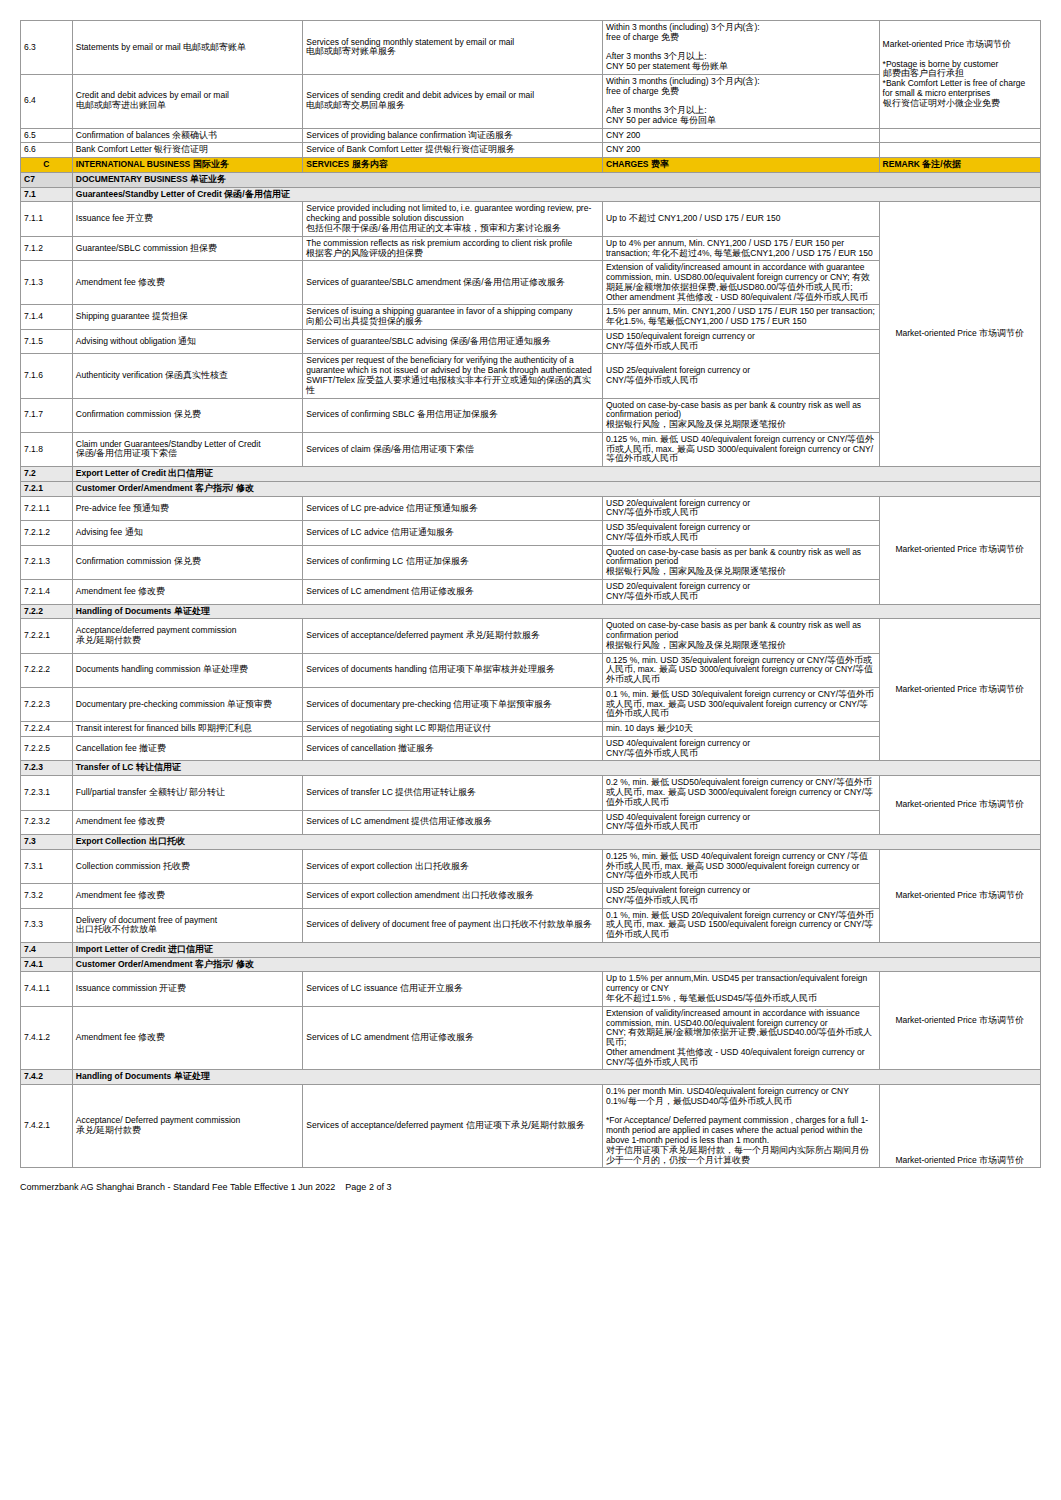| 6.3 | Statements by email or mail 电邮或邮寄账单 | Services of sending monthly statement by email or mail 电邮或邮寄对账单服务 | Within 3 months (including) 3个月内(含): free of charge 免费 After 3 months 3个月以上: CNY 50 per statement 每份账单 | Market-oriented Price 市场调节价 *Postage is borne by customer 邮费由客户自行承担 *Bank Comfort Letter is free of charge for small & micro enterprises 银行资信证明对小微企业免费 |
| 6.4 | Credit and debit advices by email or mail 电邮或邮寄进出账回单 | Services of sending credit and debit advices by email or mail 电邮或邮寄交易回单服务 | Within 3 months (including) 3个月内(含): free of charge 免费 After 3 months 3个月以上: CNY 50 per advice 每份回单 |
| 6.5 | Confirmation of balances 余额确认书 | Services of providing balance confirmation 询证函服务 | CNY 200 | |
| 6.6 | Bank Comfort Letter 银行资信证明 | Service of Bank Comfort Letter 提供银行资信证明服务 | CNY 200 | |
| C | INTERNATIONAL BUSINESS 国际业务 | SERVICES 服务内容 | CHARGES 费率 | REMARK 备注/依据 |
| C7 | DOCUMENTARY BUSINESS 单证业务 |
| 7.1 | Guarantees/Standby Letter of Credit 保函/备用信用证 |
| 7.1.1 | Issuance fee 开立费 | Service provided including not limited to, i.e. guarantee wording review, pre-checking and possible solution discussion 包括但不限于保函/备用信用证的文本审核，预审和方案讨论服务 | Up to 不超过 CNY1,200 / USD 175 / EUR 150 | Market-oriented Price 市场调节价 |
| 7.1.2 | Guarantee/SBLC commission 担保费 | The commission reflects as risk premium according to client risk profile 根据客户的风险评级的担保费 | Up to 4% per annum, Min. CNY1,200 / USD 175 / EUR 150 per transaction; 年化不超过4%, 每笔最低CNY1,200 / USD 175 / EUR 150 |
| 7.1.3 | Amendment fee 修改费 | Services of guarantee/SBLC amendment 保函/备用信用证修改服务 | Extension of validity/increased amount in accordance with guarantee commission, min. USD80.00/equivalent foreign currency or CNY; 有效期延展/金额增加依据担保费,最低USD80.00/等值外币或人民币; Other amendment 其他修改 - USD 80/equivalent /等值外币或人民币 |
| 7.1.4 | Shipping guarantee 提货担保 | Services of isuing a shipping guarantee in favor of a shipping company 向船公司出具提货担保的服务 | 1.5% per annum, Min. CNY1,200 / USD 175 / EUR 150 per transaction; 年化1.5%, 每笔最低CNY1,200 / USD 175 / EUR 150 |
| 7.1.5 | Advising without obligation 通知 | Services of guarantee/SBLC advising 保函/备用信用证通知服务 | USD 150/equivalent foreign currency or CNY/等值外币或人民币 |
| 7.1.6 | Authenticity verification 保函真实性核查 | Services per request of the beneficiary for verifying the authenticity of a guarantee which is not issued or advised by the Bank through authenticated SWIFT/Telex 应受益人要求通过电报核实非本行开立或通知的保函的真实性 | USD 25/equivalent foreign currency or CNY/等值外币或人民币 |
| 7.1.7 | Confirmation commission 保兑费 | Services of confirming SBLC 备用信用证加保服务 | Quoted on case-by-case basis as per bank & country risk as well as confirmation period) 根据银行风险，国家风险及保兑期限逐笔报价 |
| 7.1.8 | Claim under Guarantees/Standby Letter of Credit 保函/备用信用证项下索偿 | Services of claim 保函/备用信用证项下索偿 | 0.125 %, min. 最低 USD 40/equivalent foreign currency or CNY/等值外币或人民币, max. 最高 USD 3000/equivalent foreign currency or CNY/等值外币或人民币 |
| 7.2 | Export Letter of Credit 出口信用证 |
| 7.2.1 | Customer Order/Amendment 客户指示/ 修改 |
| 7.2.1.1 | Pre-advice fee 预通知费 | Services of LC pre-advice 信用证预通知服务 | USD 20/equivalent foreign currency or CNY/等值外币或人民币 | Market-oriented Price 市场调节价 |
| 7.2.1.2 | Advising fee 通知 | Services of LC advice 信用证通知服务 | USD 35/equivalent foreign currency or CNY/等值外币或人民币 |
| 7.2.1.3 | Confirmation commission 保兑费 | Services of confirming LC 信用证加保服务 | Quoted on case-by-case basis as per bank & country risk as well as confirmation period 根据银行风险，国家风险及保兑期限逐笔报价 |
| 7.2.1.4 | Amendment fee 修改费 | Services of LC amendment 信用证修改服务 | USD 20/equivalent foreign currency or CNY/等值外币或人民币 |
| 7.2.2 | Handling of Documents 单证处理 |
| 7.2.2.1 | Acceptance/deferred payment commission 承兑/延期付款费 | Services of acceptance/deferred payment 承兑/延期付款服务 | Quoted on case-by-case basis as per bank & country risk as well as confirmation period 根据银行风险，国家风险及保兑期限逐笔报价 | Market-oriented Price 市场调节价 |
| 7.2.2.2 | Documents handling commission 单证处理费 | Services of documents handling 信用证项下单据审核并处理服务 | 0.125 %, min. USD 35/equivalent foreign currency or CNY/等值外币或人民币, max. 最高 USD 3000/equivalent foreign currency or CNY/等值外币或人民币 |
| 7.2.2.3 | Documentary pre-checking commission 单证预审费 | Services of documentary pre-checking 信用证项下单据预审服务 | 0.1 %, min. 最低 USD 30/equivalent foreign currency or CNY/等值外币或人民币, max. 最高 USD 300/equivalent foreign currency or CNY/等值外币或人民币 |
| 7.2.2.4 | Transit interest for financed bills 即期押汇利息 | Services of negotiating sight LC 即期信用证议付 | min. 10 days 最少10天 |
| 7.2.2.5 | Cancellation fee 撤证费 | Services of cancellation 撤证服务 | USD 40/equivalent foreign currency or CNY/等值外币或人民币 |
| 7.2.3 | Transfer of LC 转让信用证 |
| 7.2.3.1 | Full/partial transfer 全额转让/ 部分转让 | Services of transfer LC 提供信用证转让服务 | 0.2 %, min. 最低 USD50/equivalent foreign currency or CNY/等值外币或人民币, max. 最高 USD 3000/equivalent foreign currency or CNY/等值外币或人民币 | Market-oriented Price 市场调节价 |
| 7.2.3.2 | Amendment fee 修改费 | Services of LC amendment 提供信用证修改服务 | USD 40/equivalent foreign currency or CNY/等值外币或人民币 |
| 7.3 | Export Collection 出口托收 |
| 7.3.1 | Collection commission 托收费 | Services of export collection 出口托收服务 | 0.125 %, min. 最低 USD 40/equivalent foreign currency or CNY /等值外币或人民币, max. 最高 USD 3000/equivalent foreign currency or CNY/等值外币或人民币 | Market-oriented Price 市场调节价 |
| 7.3.2 | Amendment fee 修改费 | Services of export collection amendment 出口托收修改服务 | USD 25/equivalent foreign currency or CNY/等值外币或人民币 |
| 7.3.3 | Delivery of document free of payment 出口托收不付款放单 | Services of delivery of document free of payment 出口托收不付款放单服务 | 0.1 %, min. 最低 USD 20/equivalent foreign currency or CNY/等值外币或人民币, max. 最高 USD 1500/equivalent foreign currency or CNY/等值外币或人民币 |
| 7.4 | Import Letter of Credit 进口信用证 |
| 7.4.1 | Customer Order/Amendment 客户指示/ 修改 |
| 7.4.1.1 | Issuance commission 开证费 | Services of LC issuance 信用证开立服务 | Up to 1.5% per annum,Min. USD45 per transaction/equivalent foreign currency or CNY 年化不超过1.5%，每笔最低USD45/等值外币或人民币 | Market-oriented Price 市场调节价 |
| 7.4.1.2 | Amendment fee 修改费 | Services of LC amendment 信用证修改服务 | Extension of validity/increased amount in accordance with issuance commission, min. USD40.00/equivalent foreign currency or CNY; 有效期延展/金额增加依据开证费,最低USD40.00/等值外币或人民币; Other amendment 其他修改 - USD 40/equivalent foreign currency or CNY/等值外币或人民币 |
| 7.4.2 | Handling of Documents 单证处理 |
| 7.4.2.1 | Acceptance/ Deferred payment commission 承兑/延期付款费 | Services of acceptance/deferred payment 信用证项下承兑/延期付款服务 | 0.1% per month Min. USD40/equivalent foreign currency or CNY 0.1%/每一个月，最低USD40/等值外币或人民币 *For Acceptance/ Deferred payment commission , charges for a full 1-month period are applied in cases where the actual period within the above 1-month period is less than 1 month. 对于信用证项下承兑/延期付款，每一个月期间内实际所占期间月份少于一个月的，仍按一个月计算收费 | Market-oriented Price 市场调节价 |
Commerzbank AG Shanghai Branch - Standard Fee Table Effective 1 Jun 2022 Page 2 of 3